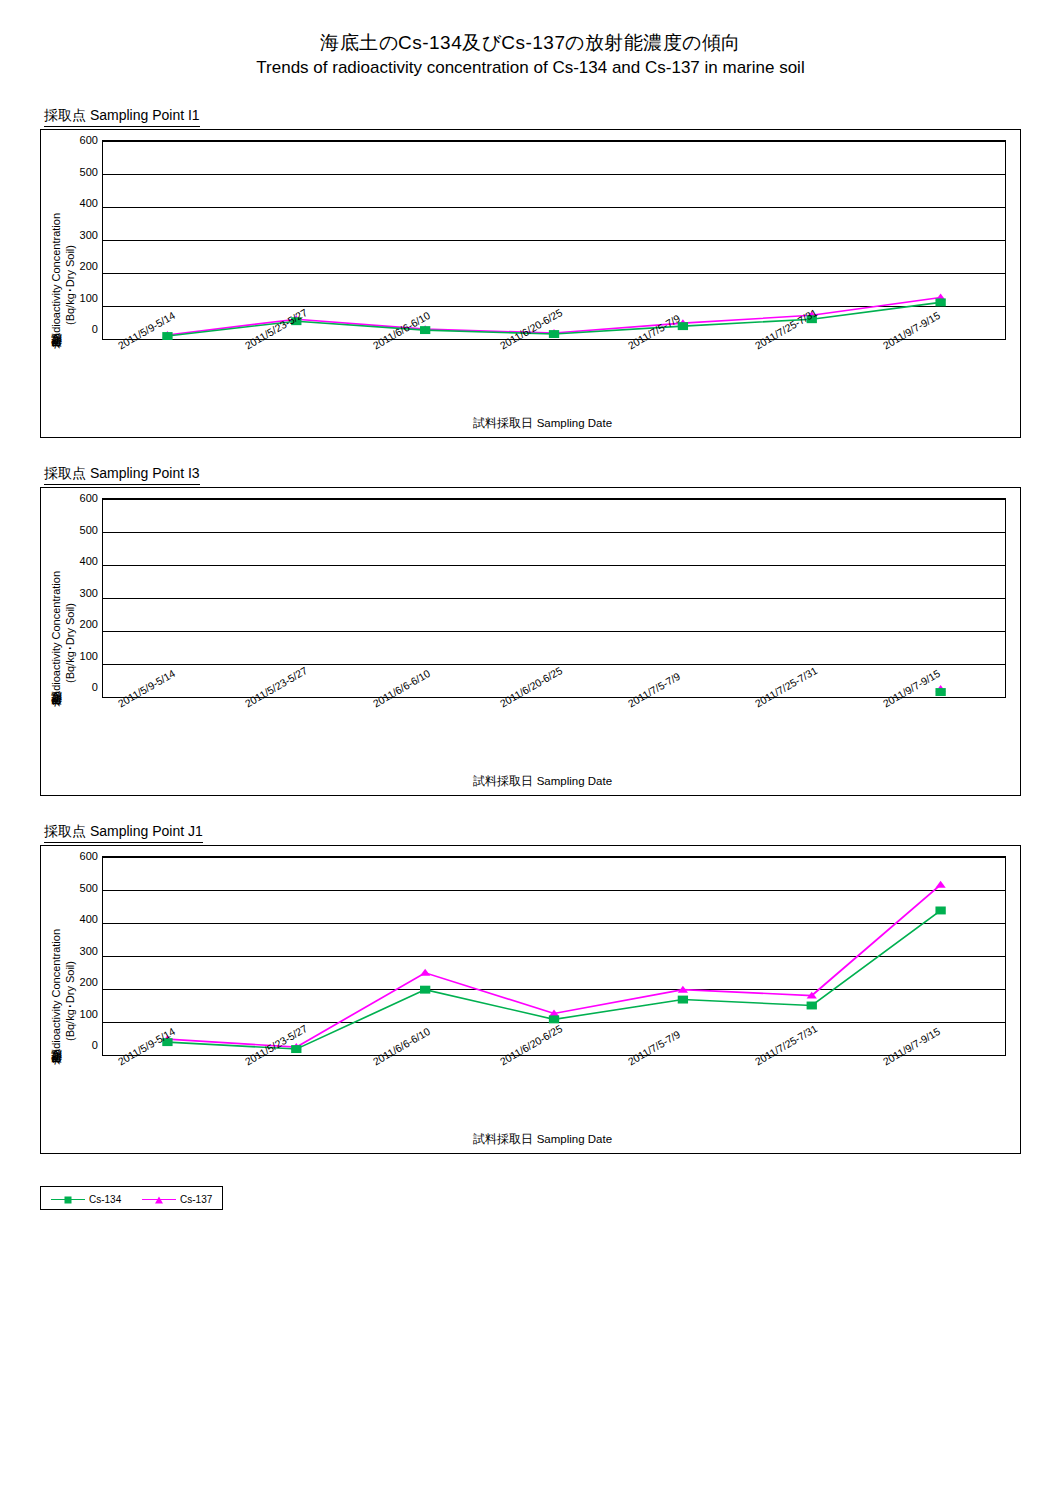海底土のCs-134及びCs-137の放射能濃度の傾向
Trends of radioactivity concentration of Cs-134 and Cs-137 in marine soil
採取点 Sampling Point I1
放射能濃度 Radioactivity Concentration
(Bq/kg･Dry Soil)
600 500 400 300 200 100 0
2011/5/9-5/14
2011/5/23-5/27
2011/6/6-6/10
2011/6/20-6/25
2011/7/5-7/9
2011/7/25-7/31
2011/9/7-9/15
試料採取日 Sampling Date
採取点 Sampling Point I3
放射能濃度 Radioactivity Concentration
(Bq/kg･Dry Soil)
600 500 400 300 200 100 0
2011/5/9-5/14
2011/5/23-5/27
2011/6/6-6/10
2011/6/20-6/25
2011/7/5-7/9
2011/7/25-7/31
2011/9/7-9/15
試料採取日 Sampling Date
採取点 Sampling Point J1
放射能濃度 Radioactivity Concentration
(Bq/kg･Dry Soil)
600 500 400 300 200 100 0
2011/5/9-5/14
2011/5/23-5/27
2011/6/6-6/10
2011/6/20-6/25
2011/7/5-7/9
2011/7/25-7/31
2011/9/7-9/15
試料採取日 Sampling Date
Cs-134 Cs-137